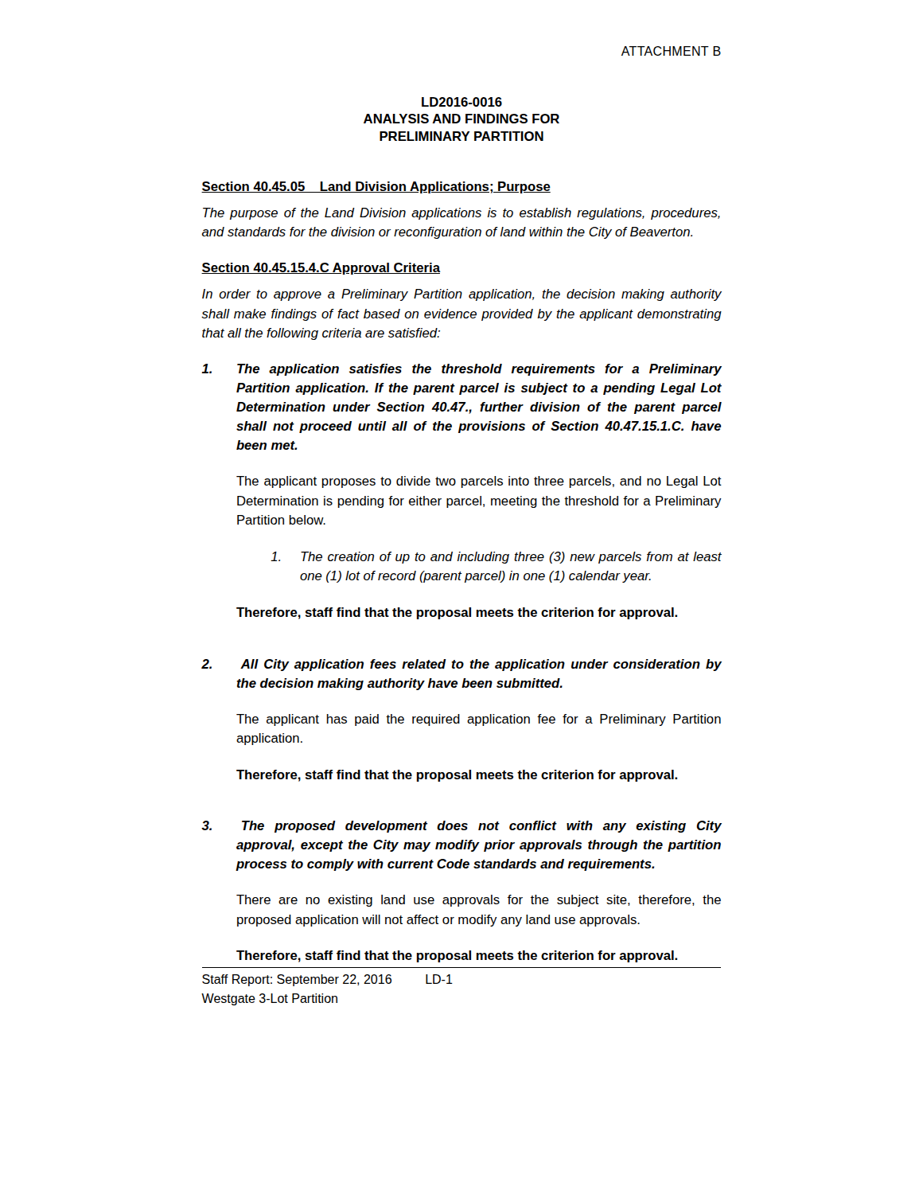ATTACHMENT B
LD2016-0016
ANALYSIS AND FINDINGS FOR
PRELIMINARY PARTITION
Section 40.45.05 Land Division Applications; Purpose
The purpose of the Land Division applications is to establish regulations, procedures, and standards for the division or reconfiguration of land within the City of Beaverton.
Section 40.45.15.4.C Approval Criteria
In order to approve a Preliminary Partition application, the decision making authority shall make findings of fact based on evidence provided by the applicant demonstrating that all the following criteria are satisfied:
1.
The application satisfies the threshold requirements for a Preliminary Partition application. If the parent parcel is subject to a pending Legal Lot Determination under Section 40.47., further division of the parent parcel shall not proceed until all of the provisions of Section 40.47.15.1.C. have been met.
The applicant proposes to divide two parcels into three parcels, and no Legal Lot Determination is pending for either parcel, meeting the threshold for a Preliminary Partition below.
1. The creation of up to and including three (3) new parcels from at least one (1) lot of record (parent parcel) in one (1) calendar year.
Therefore, staff find that the proposal meets the criterion for approval.
2.
All City application fees related to the application under consideration by the decision making authority have been submitted.
The applicant has paid the required application fee for a Preliminary Partition application.
Therefore, staff find that the proposal meets the criterion for approval.
3.
The proposed development does not conflict with any existing City approval, except the City may modify prior approvals through the partition process to comply with current Code standards and requirements.
There are no existing land use approvals for the subject site, therefore, the proposed application will not affect or modify any land use approvals.
Therefore, staff find that the proposal meets the criterion for approval.
Staff Report: September 22, 2016 LD-1
Westgate 3-Lot Partition